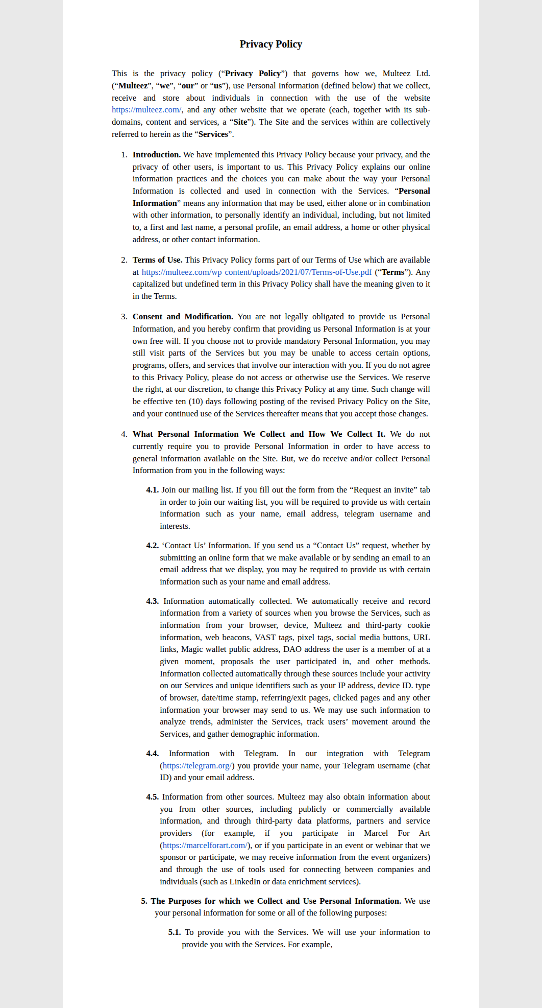Privacy Policy
This is the privacy policy (“Privacy Policy”) that governs how we, Multeez Ltd. (“Multeez”, “we”, “our” or “us”), use Personal Information (defined below) that we collect, receive and store about individuals in connection with the use of the website https://multeez.com/, and any other website that we operate (each, together with its sub-domains, content and services, a “Site”). The Site and the services within are collectively referred to herein as the “Services”.
Introduction. We have implemented this Privacy Policy because your privacy, and the privacy of other users, is important to us. This Privacy Policy explains our online information practices and the choices you can make about the way your Personal Information is collected and used in connection with the Services. “Personal Information” means any information that may be used, either alone or in combination with other information, to personally identify an individual, including, but not limited to, a first and last name, a personal profile, an email address, a home or other physical address, or other contact information.
Terms of Use. This Privacy Policy forms part of our Terms of Use which are available at https://multeez.com/wp content/uploads/2021/07/Terms-of-Use.pdf (“Terms”). Any capitalized but undefined term in this Privacy Policy shall have the meaning given to it in the Terms.
Consent and Modification. You are not legally obligated to provide us Personal Information, and you hereby confirm that providing us Personal Information is at your own free will. If you choose not to provide mandatory Personal Information, you may still visit parts of the Services but you may be unable to access certain options, programs, offers, and services that involve our interaction with you. If you do not agree to this Privacy Policy, please do not access or otherwise use the Services. We reserve the right, at our discretion, to change this Privacy Policy at any time. Such change will be effective ten (10) days following posting of the revised Privacy Policy on the Site, and your continued use of the Services thereafter means that you accept those changes.
What Personal Information We Collect and How We Collect It. We do not currently require you to provide Personal Information in order to have access to general information available on the Site. But, we do receive and/or collect Personal Information from you in the following ways:
4.1. Join our mailing list. If you fill out the form from the “Request an invite” tab in order to join our waiting list, you will be required to provide us with certain information such as your name, email address, telegram username and interests.
4.2. ‘Contact Us’ Information. If you send us a “Contact Us” request, whether by submitting an online form that we make available or by sending an email to an email address that we display, you may be required to provide us with certain information such as your name and email address.
4.3. Information automatically collected. We automatically receive and record information from a variety of sources when you browse the Services, such as information from your browser, device, Multeez and third-party cookie information, web beacons, VAST tags, pixel tags, social media buttons, URL links, Magic wallet public address, DAO address the user is a member of at a given moment, proposals the user participated in, and other methods. Information collected automatically through these sources include your activity on our Services and unique identifiers such as your IP address, device ID. type of browser, date/time stamp, referring/exit pages, clicked pages and any other information your browser may send to us. We may use such information to analyze trends, administer the Services, track users’ movement around the Services, and gather demographic information.
4.4. Information with Telegram. In our integration with Telegram (https://telegram.org/) you provide your name, your Telegram username (chat ID) and your email address.
4.5. Information from other sources. Multeez may also obtain information about you from other sources, including publicly or commercially available information, and through third-party data platforms, partners and service providers (for example, if you participate in Marcel For Art (https://marcelforart.com/), or if you participate in an event or webinar that we sponsor or participate, we may receive information from the event organizers) and through the use of tools used for connecting between companies and individuals (such as LinkedIn or data enrichment services).
5. The Purposes for which we Collect and Use Personal Information. We use your personal information for some or all of the following purposes:
5.1. To provide you with the Services. We will use your information to provide you with the Services. For example,